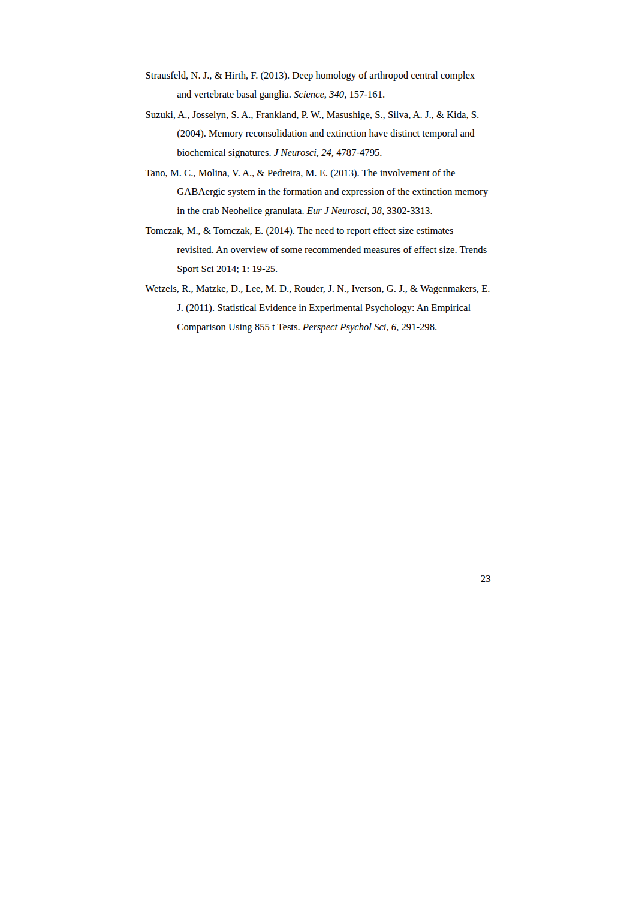Strausfeld, N. J., & Hirth, F. (2013). Deep homology of arthropod central complex and vertebrate basal ganglia. Science, 340, 157-161.
Suzuki, A., Josselyn, S. A., Frankland, P. W., Masushige, S., Silva, A. J., & Kida, S. (2004). Memory reconsolidation and extinction have distinct temporal and biochemical signatures. J Neurosci, 24, 4787-4795.
Tano, M. C., Molina, V. A., & Pedreira, M. E. (2013). The involvement of the GABAergic system in the formation and expression of the extinction memory in the crab Neohelice granulata. Eur J Neurosci, 38, 3302-3313.
Tomczak, M., & Tomczak, E. (2014). The need to report effect size estimates revisited. An overview of some recommended measures of effect size. Trends Sport Sci 2014; 1: 19-25.
Wetzels, R., Matzke, D., Lee, M. D., Rouder, J. N., Iverson, G. J., & Wagenmakers, E. J. (2011). Statistical Evidence in Experimental Psychology: An Empirical Comparison Using 855 t Tests. Perspect Psychol Sci, 6, 291-298.
23